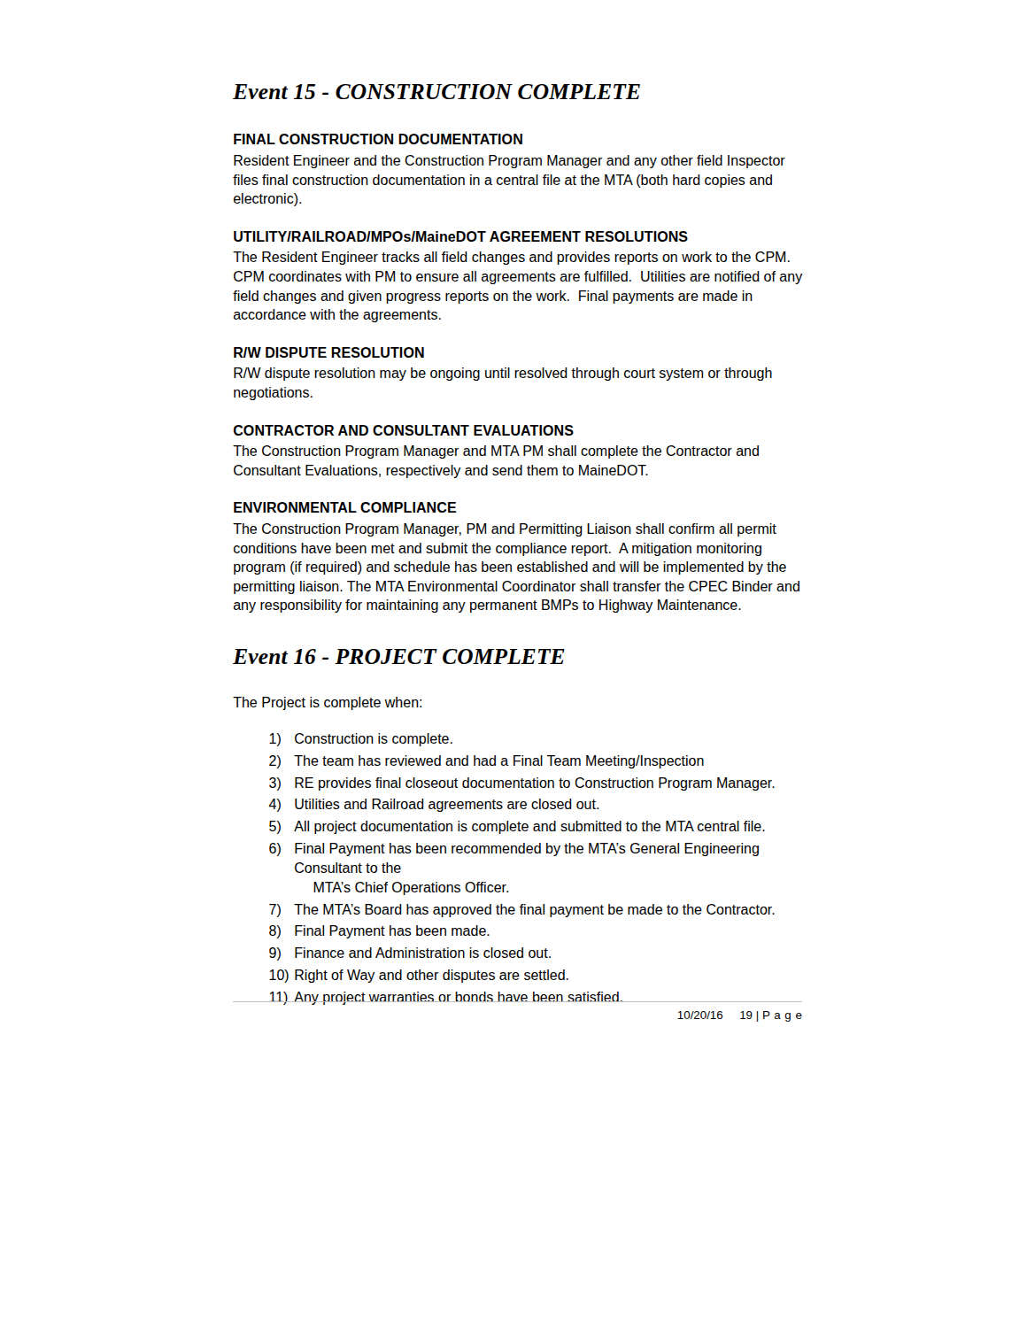Event 15 - CONSTRUCTION COMPLETE
FINAL CONSTRUCTION DOCUMENTATION
Resident Engineer and the Construction Program Manager and any other field Inspector files final construction documentation in a central file at the MTA (both hard copies and electronic).
UTILITY/RAILROAD/MPOs/MaineDOT AGREEMENT RESOLUTIONS
The Resident Engineer tracks all field changes and provides reports on work to the CPM. CPM coordinates with PM to ensure all agreements are fulfilled. Utilities are notified of any field changes and given progress reports on the work. Final payments are made in accordance with the agreements.
R/W DISPUTE RESOLUTION
R/W dispute resolution may be ongoing until resolved through court system or through negotiations.
CONTRACTOR AND CONSULTANT EVALUATIONS
The Construction Program Manager and MTA PM shall complete the Contractor and Consultant Evaluations, respectively and send them to MaineDOT.
ENVIRONMENTAL COMPLIANCE
The Construction Program Manager, PM and Permitting Liaison shall confirm all permit conditions have been met and submit the compliance report. A mitigation monitoring program (if required) and schedule has been established and will be implemented by the permitting liaison. The MTA Environmental Coordinator shall transfer the CPEC Binder and any responsibility for maintaining any permanent BMPs to Highway Maintenance.
Event 16 - PROJECT COMPLETE
The Project is complete when:
Construction is complete.
The team has reviewed and had a Final Team Meeting/Inspection
RE provides final closeout documentation to Construction Program Manager.
Utilities and Railroad agreements are closed out.
All project documentation is complete and submitted to the MTA central file.
Final Payment has been recommended by the MTA’s General Engineering Consultant to the MTA’s Chief Operations Officer.
The MTA’s Board has approved the final payment be made to the Contractor.
Final Payment has been made.
Finance and Administration is closed out.
Right of Way and other disputes are settled.
Any project warranties or bonds have been satisfied.
10/20/16 19 | P a g e